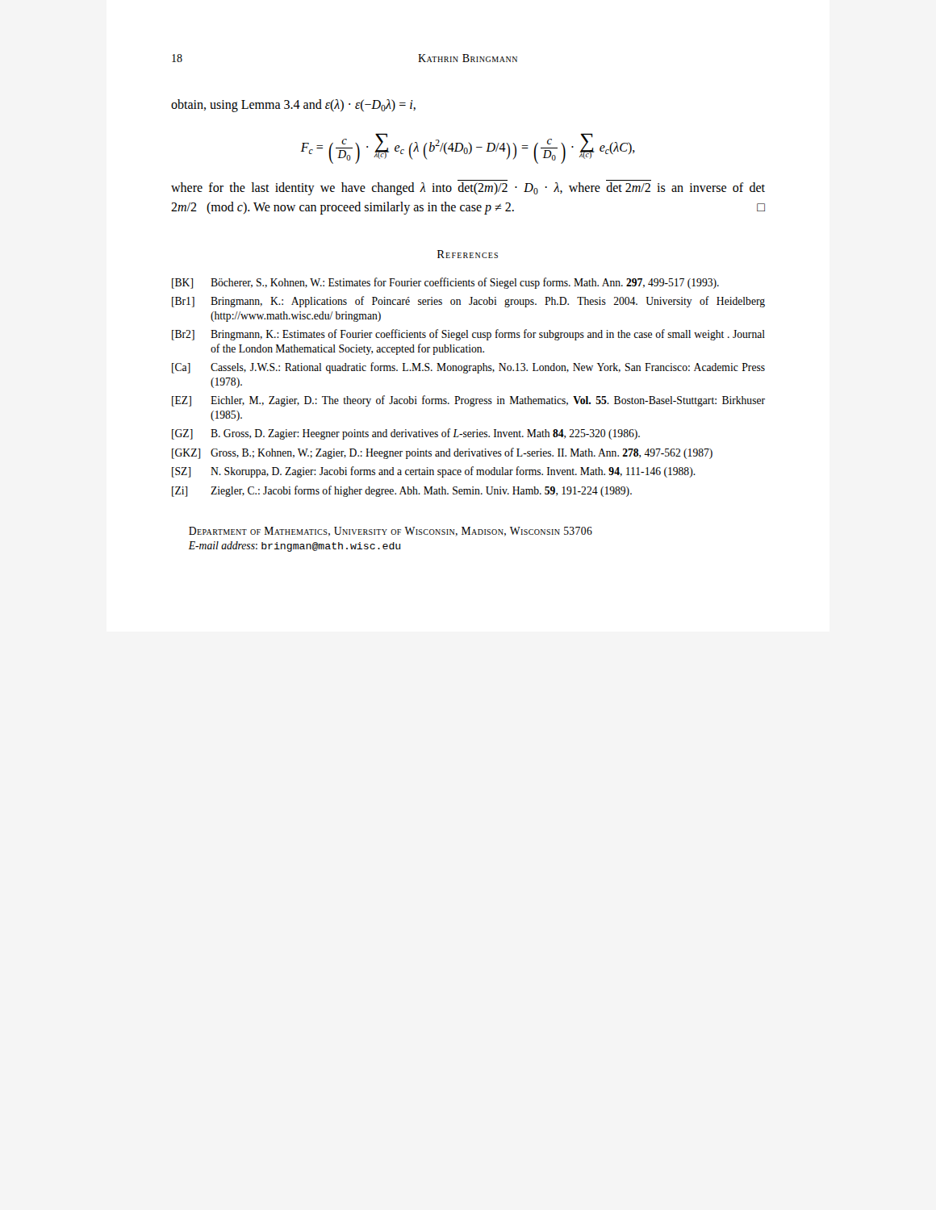18 Kathrin Bringmann 18
obtain, using Lemma 3.4 and ε(λ) · ε(−D0λ) = i,
Fc = (cD0) · ∑λ(c)* ec (λ (b2/(4D0) − D/4)) = (cD0) · ∑λ(c)* ec(λC),
where for the last identity we have changed λ into det(2m)/2 · D0 · λ, where det 2m/2 is an inverse of det 2m/2 (mod c). We now can proceed similarly as in the case p ≠ 2. □
References
[BK]
Böcherer, S., Kohnen, W.: Estimates for Fourier coefficients of Siegel cusp forms. Math. Ann. 297, 499-517 (1993).
[Br1]
Bringmann, K.: Applications of Poincaré series on Jacobi groups. Ph.D. Thesis 2004. University of Heidelberg (http://www.math.wisc.edu/ bringman)
[Br2]
Bringmann, K.: Estimates of Fourier coefficients of Siegel cusp forms for subgroups and in the case of small weight . Journal of the London Mathematical Society, accepted for publication.
[Ca]
Cassels, J.W.S.: Rational quadratic forms. L.M.S. Monographs, No.13. London, New York, San Francisco: Academic Press (1978).
[EZ]
Eichler, M., Zagier, D.: The theory of Jacobi forms. Progress in Mathematics, Vol. 55. Boston-Basel-Stuttgart: Birkhuser (1985).
[GZ]
B. Gross, D. Zagier: Heegner points and derivatives of L-series. Invent. Math 84, 225-320 (1986).
[GKZ]
Gross, B.; Kohnen, W.; Zagier, D.: Heegner points and derivatives of L-series. II. Math. Ann. 278, 497-562 (1987)
[SZ]
N. Skoruppa, D. Zagier: Jacobi forms and a certain space of modular forms. Invent. Math. 94, 111-146 (1988).
[Zi]
Ziegler, C.: Jacobi forms of higher degree. Abh. Math. Semin. Univ. Hamb. 59, 191-224 (1989).
Department of Mathematics, University of Wisconsin, Madison, Wisconsin 53706
E-mail address: bringman@math.wisc.edu